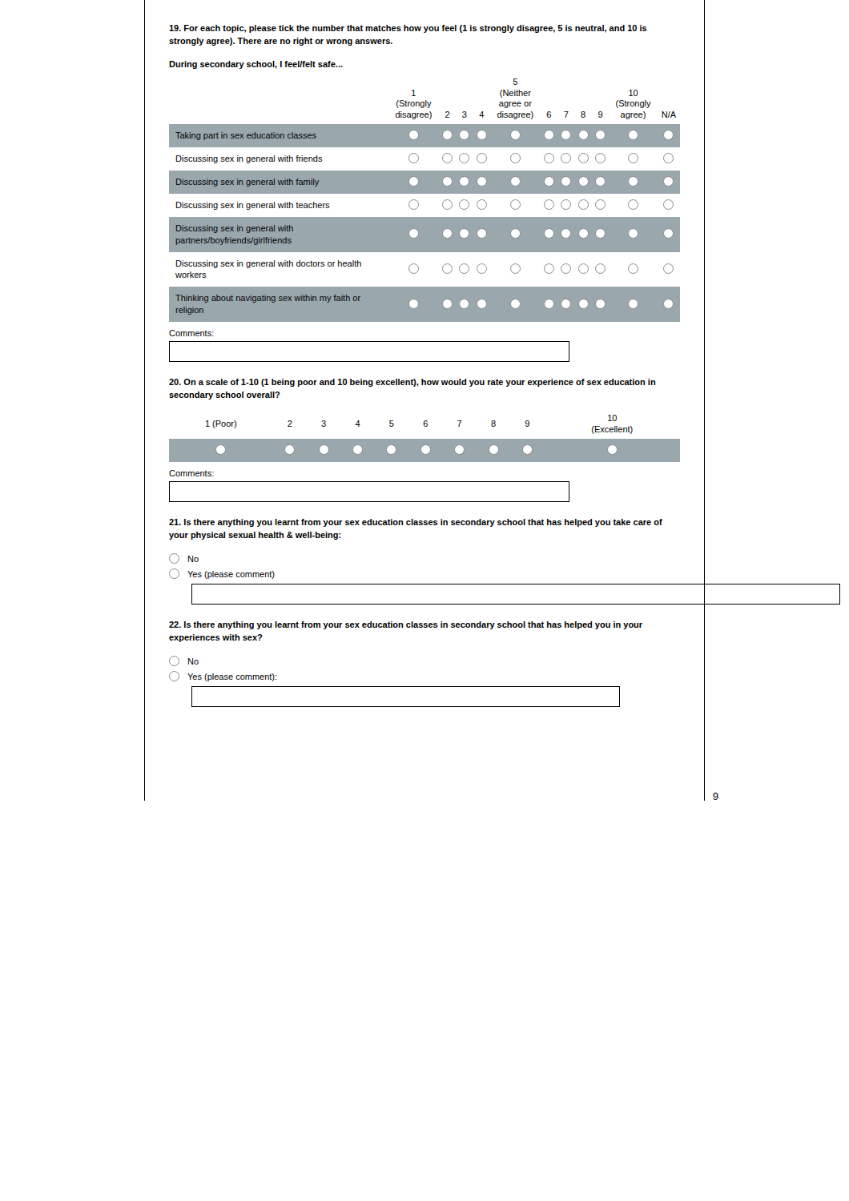19. For each topic, please tick the number that matches how you feel (1 is strongly disagree, 5 is neutral, and 10 is strongly agree). There are no right or wrong answers.
During secondary school, I feel/felt safe...
| | 1 (Strongly disagree) | 2 | 3 | 4 | 5 (Neither agree or disagree) | 6 | 7 | 8 | 9 | 10 (Strongly agree) | N/A |
| --- | --- | --- | --- | --- | --- | --- | --- | --- | --- | --- | --- |
| Taking part in sex education classes | | | | | | | | | | | |
| Discussing sex in general with friends | | | | | | | | | | | |
| Discussing sex in general with family | | | | | | | | | | | |
| Discussing sex in general with teachers | | | | | | | | | | | |
| Discussing sex in general with partners/boyfriends/girlfriends | | | | | | | | | | | |
| Discussing sex in general with doctors or health workers | | | | | | | | | | | |
| Thinking about navigating sex within my faith or religion | | | | | | | | | | | |
Comments:
20. On a scale of 1-10 (1 being poor and 10 being excellent), how would you rate your experience of sex education in secondary school overall?
| 1 (Poor) | 2 | 3 | 4 | 5 | 6 | 7 | 8 | 9 | 10 (Excellent) |
| --- | --- | --- | --- | --- | --- | --- | --- | --- | --- |
Comments:
21. Is there anything you learnt from your sex education classes in secondary school that has helped you take care of your physical sexual health & well-being:
No
Yes (please comment)
22. Is there anything you learnt from your sex education classes in secondary school that has helped you in your experiences with sex?
No
Yes (please comment):
9